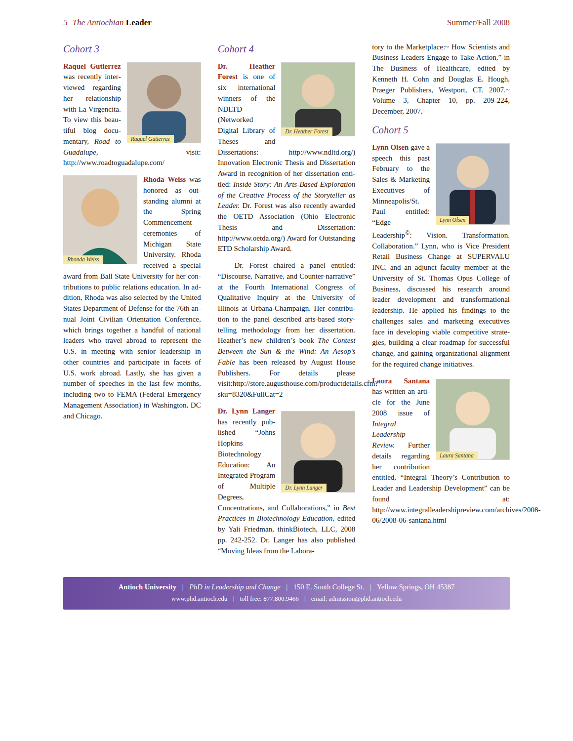5 The Antiochian Leader
Summer/Fall 2008
Cohort 3
Raquel Gutierrez
Raquel Gutierrez was recently interviewed regarding her relationship with La Virgencita. To view this beautiful blog documentary, Road to Guadalupe, visit: http://www.roadtoguadalupe.com/
Rhonda Weiss
Rhoda Weiss was honored as outstanding alumni at the Spring Commencement ceremonies of Michigan State University. Rhoda received a special award from Ball State University for her contributions to public relations education. In addition, Rhoda was also selected by the United States Department of Defense for the 76th annual Joint Civilian Orientation Conference, which brings together a handful of national leaders who travel abroad to represent the U.S. in meeting with senior leadership in other countries and participate in facets of U.S. work abroad. Lastly, she has given a number of speeches in the last few months, including two to FEMA (Federal Emergency Management Association) in Washington, DC and Chicago.
Cohort 4
Dr. Heather Forest
Dr. Heather Forest is one of six international winners of the NDLTD (Networked Digital Library of Theses and Dissertations: http://www.ndltd.org/) Innovation Electronic Thesis and Dissertation Award in recognition of her dissertation entitled: Inside Story: An Arts-Based Exploration of the Creative Process of the Storyteller as Leader. Dr. Forest was also recently awarded the OETD Association (Ohio Electronic Thesis and Dissertation: http://www.oetda.org/) Award for Outstanding ETD Scholarship Award.
Dr. Forest chaired a panel entitled: “Discourse, Narrative, and Counter-narrative” at the Fourth International Congress of Qualitative Inquiry at the University of Illinois at Urbana-Champaign. Her contribution to the panel described arts-based storytelling methodology from her dissertation. Heather’s new children’s book The Contest Between the Sun & the Wind: An Aesop’s Fable has been released by August House Publishers. For details please visit:http://store.augusthouse.com/productdetails.cfm?sku=8320&FullCat=2
Dr. Lynn Langer
Dr. Lynn Langer has recently published “Johns Hopkins Biotechnology Education: An Integrated Program of Multiple Degrees, Concentrations, and Collaborations,” in Best Practices in Biotechnology Education, edited by Yali Friedman, thinkBiotech, LLC, 2008 pp. 242-252. Dr. Langer has also published “Moving Ideas from the Labora-
tory to the Marketplace:~ How Scientists and Business Leaders Engage to Take Action,” in The Business of Healthcare, edited by Kenneth H. Cohn and Douglas E. Hough, Praeger Publishers, Westport, CT. 2007.~ Volume 3, Chapter 10, pp. 209-224, December, 2007.
Cohort 5
Lynn Olsen
Lynn Olsen gave a speech this past February to the Sales & Marketing Executives of Minneapolis/St. Paul entitled: “Edge Leadership©: Vision. Transformation. Collaboration.” Lynn, who is Vice President Retail Business Change at SUPERVALU INC. and an adjunct faculty member at the University of St. Thomas Opus College of Business, discussed his research around leader development and transformational leadership. He applied his findings to the challenges sales and marketing executives face in developing viable competitive strategies, building a clear roadmap for successful change, and gaining organizational alignment for the required change initiatives.
Laura Santana
Laura Santana has written an article for the June 2008 issue of Integral Leadership Review. Further details regarding her contribution entitled, “Integral Theory’s Contribution to Leader and Leadership Development” can be found at: http://www.integralleadershipreview.com/archives/2008-06/2008-06-santana.html
Antioch University | PhD in Leadership and Change | 150 E. South College St. | Yellow Springs, OH 45387
www.phd.antioch.edu | toll free: 877.800.9466 | email: admission@phd.antioch.edu